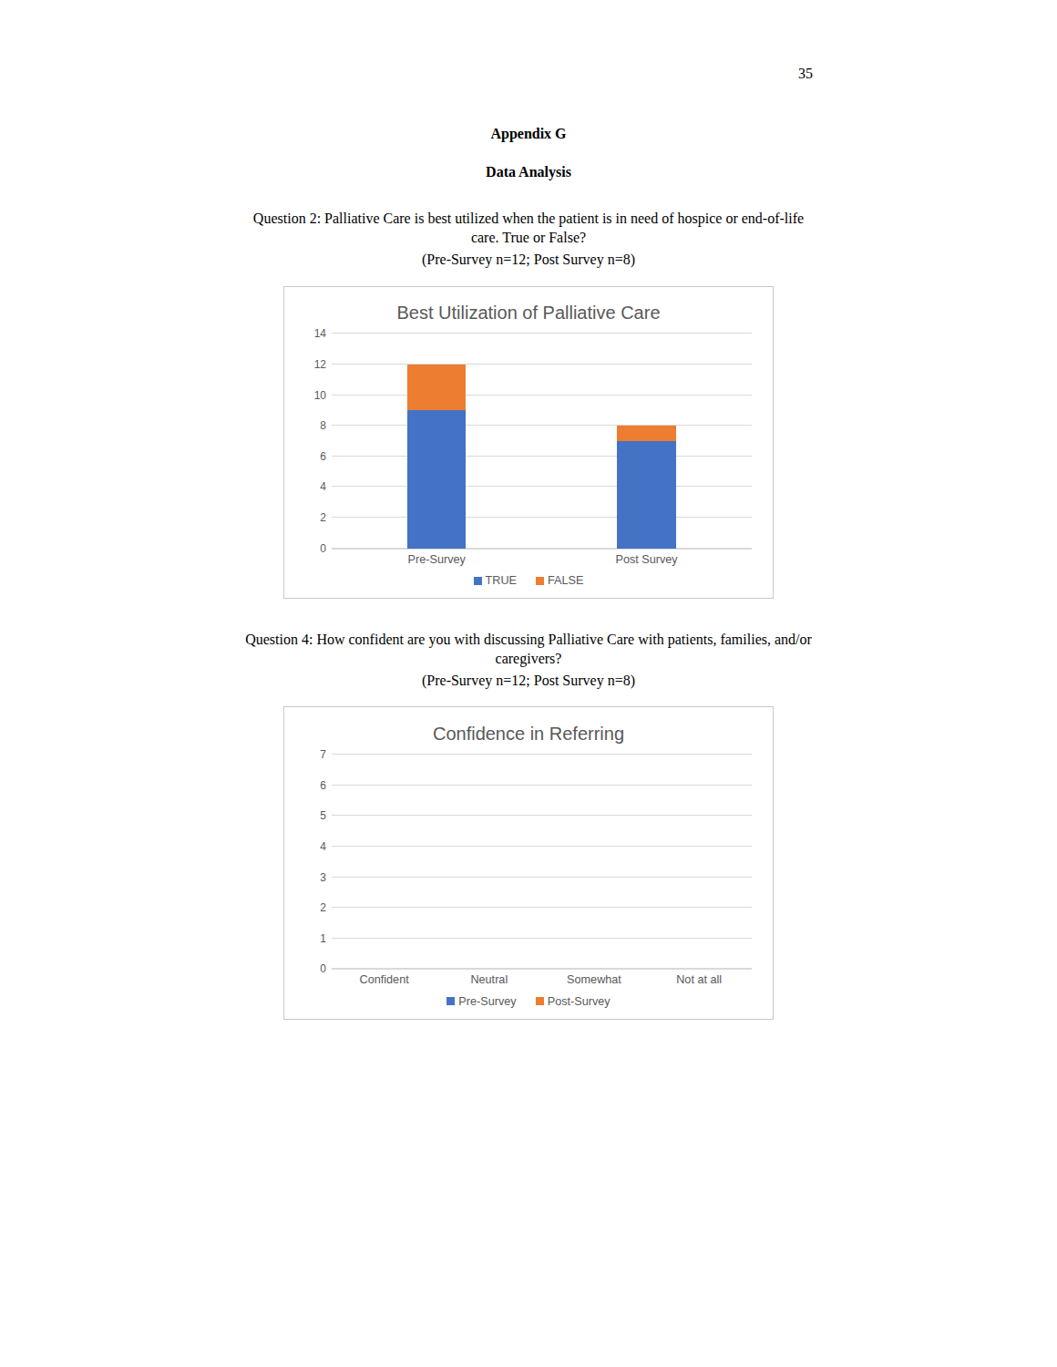35
Appendix G
Data Analysis
Question 2: Palliative Care is best utilized when the patient is in need of hospice or end-of-life
care. True or False?
(Pre-Survey n=12; Post Survey n=8)
Best Utilization of Palliative Care
0
2
4
6
8
10
12
14
Pre-Survey
Post Survey
TRUE
FALSE
Question 4: How confident are you with discussing Palliative Care with patients, families, and/or
caregivers?
(Pre-Survey n=12; Post Survey n=8)
Confidence in Referring
0
1
2
3
4
5
6
7
Confident
Neutral
Somewhat
Not at all
Pre-Survey
Post-Survey